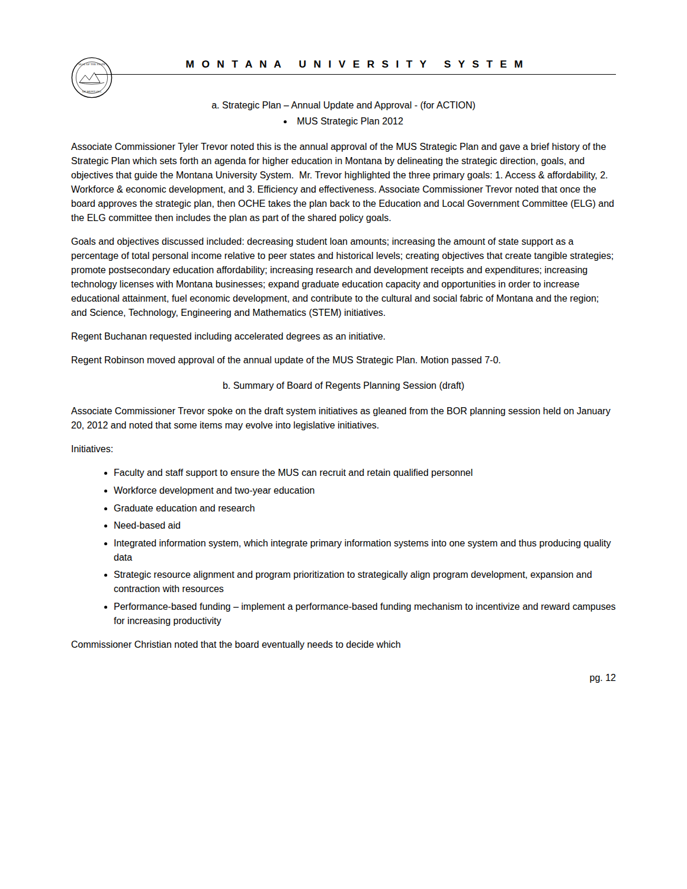SEAL OF THE STATE OF MONTANA
M O N T A N A U N I V E R S I T Y S Y S T E M
a. Strategic Plan – Annual Update and Approval - (for ACTION)
MUS Strategic Plan 2012
Associate Commissioner Tyler Trevor noted this is the annual approval of the MUS Strategic Plan and gave a brief history of the Strategic Plan which sets forth an agenda for higher education in Montana by delineating the strategic direction, goals, and objectives that guide the Montana University System. Mr. Trevor highlighted the three primary goals: 1. Access & affordability, 2. Workforce & economic development, and 3. Efficiency and effectiveness. Associate Commissioner Trevor noted that once the board approves the strategic plan, then OCHE takes the plan back to the Education and Local Government Committee (ELG) and the ELG committee then includes the plan as part of the shared policy goals.
Goals and objectives discussed included: decreasing student loan amounts; increasing the amount of state support as a percentage of total personal income relative to peer states and historical levels; creating objectives that create tangible strategies; promote postsecondary education affordability; increasing research and development receipts and expenditures; increasing technology licenses with Montana businesses; expand graduate education capacity and opportunities in order to increase educational attainment, fuel economic development, and contribute to the cultural and social fabric of Montana and the region; and Science, Technology, Engineering and Mathematics (STEM) initiatives.
Regent Buchanan requested including accelerated degrees as an initiative.
Regent Robinson moved approval of the annual update of the MUS Strategic Plan. Motion passed 7-0.
b. Summary of Board of Regents Planning Session (draft)
Associate Commissioner Trevor spoke on the draft system initiatives as gleaned from the BOR planning session held on January 20, 2012 and noted that some items may evolve into legislative initiatives.
Initiatives:
Faculty and staff support to ensure the MUS can recruit and retain qualified personnel
Workforce development and two-year education
Graduate education and research
Need-based aid
Integrated information system, which integrate primary information systems into one system and thus producing quality data
Strategic resource alignment and program prioritization to strategically align program development, expansion and contraction with resources
Performance-based funding – implement a performance-based funding mechanism to incentivize and reward campuses for increasing productivity
Commissioner Christian noted that the board eventually needs to decide which
pg. 12